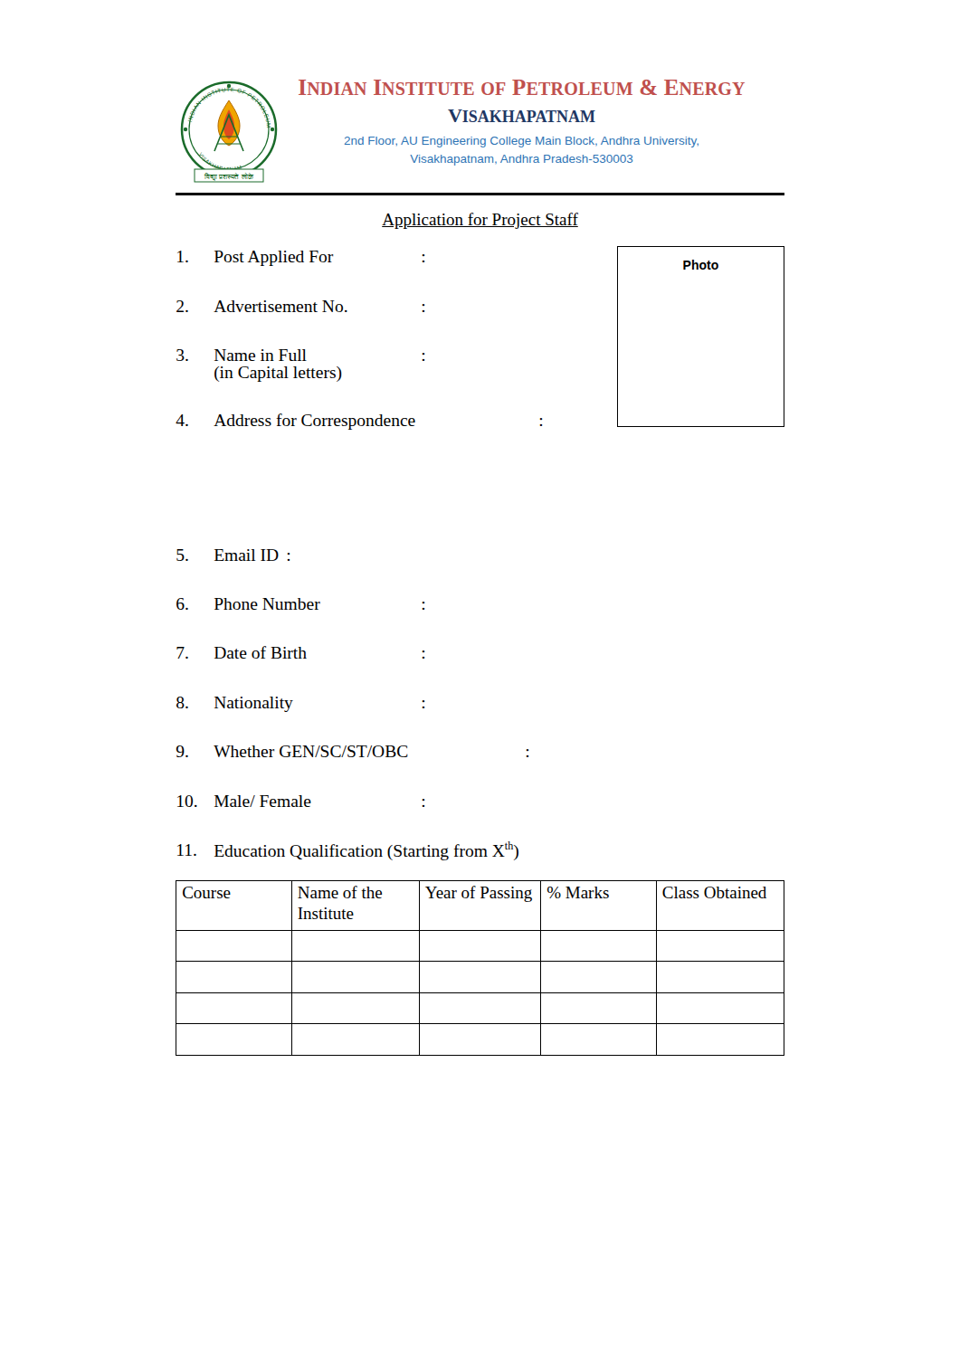INDIAN INSTITUTE OF PETROLEUM & ENERGY VISAKHAPATNAM विद्या प्रशस्यते लोके
INDIAN INSTITUTE OF PETROLEUM & ENERGY
VISAKHAPATNAM
2nd Floor, AU Engineering College Main Block, Andhra University,
Visakhapatnam, Andhra Pradesh-530003
Application for Project Staff
Photo
1. Post Applied For :
2. Advertisement No. :
3. Name in Full :
(in Capital letters)
4. Address for Correspondence :
5. Email ID :
6. Phone Number :
7. Date of Birth :
8. Nationality :
9. Whether GEN/SC/ST/OBC :
10. Male/ Female :
11. Education Qualification (Starting from Xth)
| Course | Name of the Institute | Year of Passing | % Marks | Class Obtained |
| --- | --- | --- | --- | --- |